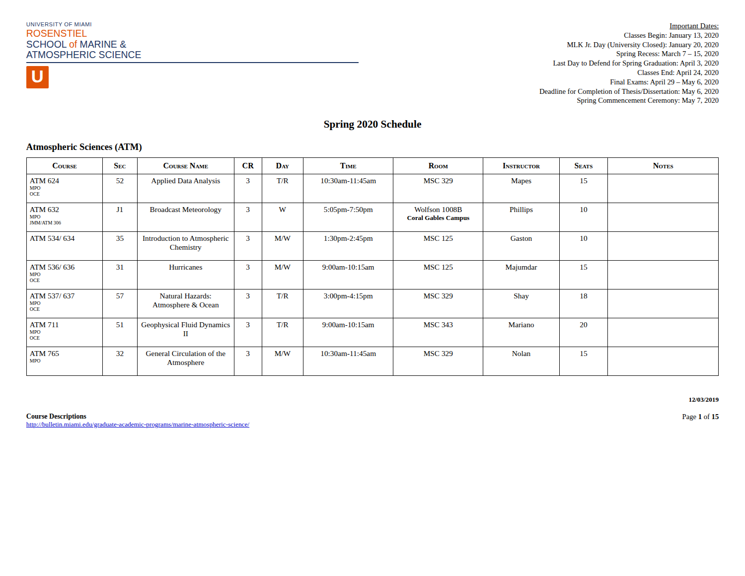UNIVERSITY OF MIAMI
ROSENSTIEL
SCHOOL of MARINE &
ATMOSPHERIC SCIENCE
U
Important Dates:
Classes Begin: January 13, 2020
MLK Jr. Day (University Closed): January 20, 2020
Spring Recess: March 7 – 15, 2020
Last Day to Defend for Spring Graduation: April 3, 2020
Classes End: April 24, 2020
Final Exams: April 29 – May 6, 2020
Deadline for Completion of Thesis/Dissertation: May 6, 2020
Spring Commencement Ceremony: May 7, 2020
Spring 2020 Schedule
Atmospheric Sciences (ATM)
| Course | Sec | Course Name | CR | Day | Time | Room | Instructor | Seats | Notes |
| --- | --- | --- | --- | --- | --- | --- | --- | --- | --- |
| ATM 624 MPO OCE | 52 | Applied Data Analysis | 3 | T/R | 10:30am-11:45am | MSC 329 | Mapes | 15 | |
| ATM 632 MPO JMM/ATM 306 | J1 | Broadcast Meteorology | 3 | W | 5:05pm-7:50pm | Wolfson 1008B Coral Gables Campus | Phillips | 10 | |
| ATM 534/ 634 | 35 | Introduction to Atmospheric Chemistry | 3 | M/W | 1:30pm-2:45pm | MSC 125 | Gaston | 10 | |
| ATM 536/ 636 MPO OCE | 31 | Hurricanes | 3 | M/W | 9:00am-10:15am | MSC 125 | Majumdar | 15 | |
| ATM 537/ 637 MPO OCE | 57 | Natural Hazards: Atmosphere & Ocean | 3 | T/R | 3:00pm-4:15pm | MSC 329 | Shay | 18 | |
| ATM 711 MPO OCE | 51 | Geophysical Fluid Dynamics II | 3 | T/R | 9:00am-10:15am | MSC 343 | Mariano | 20 | |
| ATM 765 MPO | 32 | General Circulation of the Atmosphere | 3 | M/W | 10:30am-11:45am | MSC 329 | Nolan | 15 | |
12/03/2019
Course Descriptions
http://bulletin.miami.edu/graduate-academic-programs/marine-atmospheric-science/
Page 1 of 15